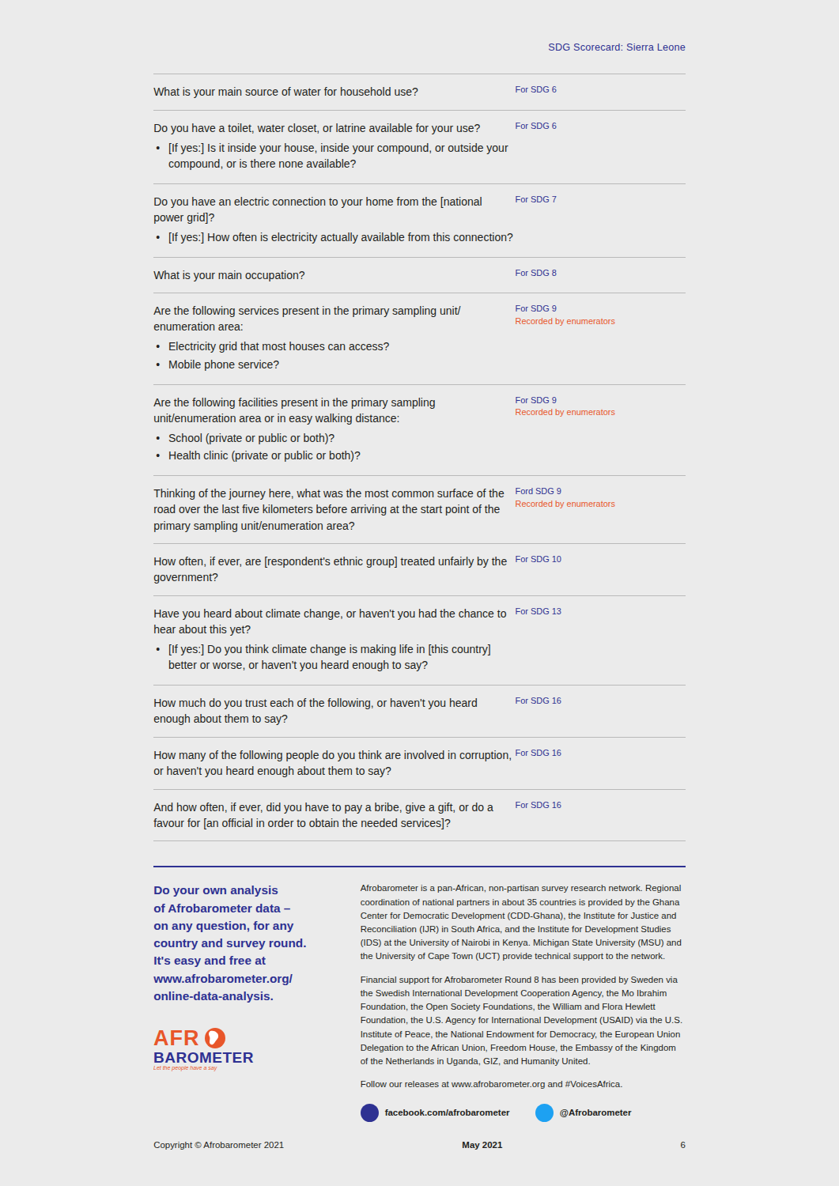SDG Scorecard: Sierra Leone
| What is your main source of water for household use? | For SDG 6 |
| Do you have a toilet, water closet, or latrine available for your use? [If yes:] Is it inside your house, inside your compound, or outside your compound, or is there none available? | For SDG 6 |
| Do you have an electric connection to your home from the [national power grid]? [If yes:] How often is electricity actually available from this connection? | For SDG 7 |
| What is your main occupation? | For SDG 8 |
| Are the following services present in the primary sampling unit/ enumeration area: Electricity grid that most houses can access? Mobile phone service? | For SDG 9 Recorded by enumerators |
| Are the following facilities present in the primary sampling unit/enumeration area or in easy walking distance: School (private or public or both)? Health clinic (private or public or both)? | For SDG 9 Recorded by enumerators |
| Thinking of the journey here, what was the most common surface of the road over the last five kilometers before arriving at the start point of the primary sampling unit/enumeration area? | Ford SDG 9 Recorded by enumerators |
| How often, if ever, are [respondent's ethnic group] treated unfairly by the government? | For SDG 10 |
| Have you heard about climate change, or haven't you had the chance to hear about this yet? [If yes:] Do you think climate change is making life in [this country] better or worse, or haven't you heard enough to say? | For SDG 13 |
| How much do you trust each of the following, or haven't you heard enough about them to say? | For SDG 16 |
| How many of the following people do you think are involved in corruption, or haven't you heard enough about them to say? | For SDG 16 |
| And how often, if ever, did you have to pay a bribe, give a gift, or do a favour for [an official in order to obtain the needed services]? | For SDG 16 |
Do your own analysis
of Afrobarometer data –
on any question, for any
country and survey round.
It's easy and free at
www.afrobarometer.org/
online-data-analysis.
AFR BAROMETER Let the people have a say
Afrobarometer is a pan-African, non-partisan survey research network. Regional coordination of national partners in about 35 countries is provided by the Ghana Center for Democratic Development (CDD-Ghana), the Institute for Justice and Reconciliation (IJR) in South Africa, and the Institute for Development Studies (IDS) at the University of Nairobi in Kenya. Michigan State University (MSU) and the University of Cape Town (UCT) provide technical support to the network.
Financial support for Afrobarometer Round 8 has been provided by Sweden via the Swedish International Development Cooperation Agency, the Mo Ibrahim Foundation, the Open Society Foundations, the William and Flora Hewlett Foundation, the U.S. Agency for International Development (USAID) via the U.S. Institute of Peace, the National Endowment for Democracy, the European Union Delegation to the African Union, Freedom House, the Embassy of the Kingdom of the Netherlands in Uganda, GIZ, and Humanity United.
Follow our releases at www.afrobarometer.org and #VoicesAfrica.
facebook.com/afrobarometer
@Afrobarometer
Copyright © Afrobarometer 2021
May 2021
6